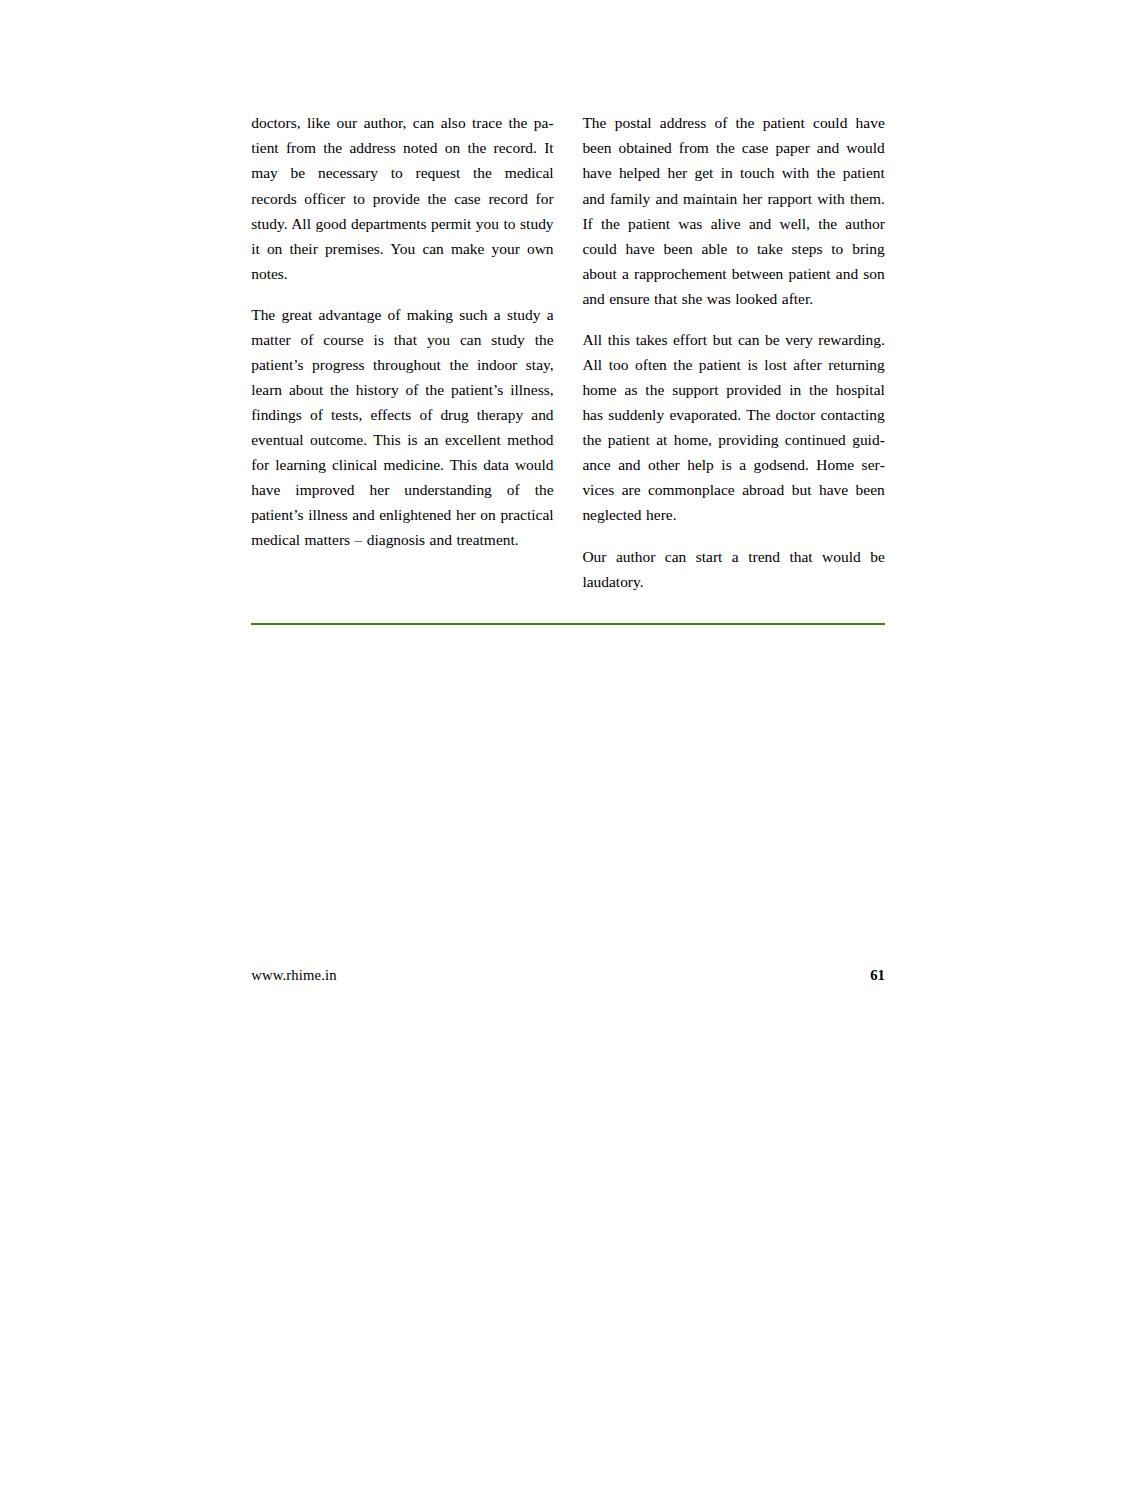doctors, like our author, can also trace the patient from the address noted on the record. It may be necessary to request the medical records officer to provide the case record for study. All good departments permit you to study it on their premises. You can make your own notes.
The great advantage of making such a study a matter of course is that you can study the patient’s progress throughout the indoor stay, learn about the history of the patient’s illness, findings of tests, effects of drug therapy and eventual outcome. This is an excellent method for learning clinical medicine. This data would have improved her understanding of the patient’s illness and enlightened her on practical medical matters – diagnosis and treatment.
The postal address of the patient could have been obtained from the case paper and would have helped her get in touch with the patient and family and maintain her rapport with them. If the patient was alive and well, the author could have been able to take steps to bring about a rapprochement between patient and son and ensure that she was looked after.
All this takes effort but can be very rewarding. All too often the patient is lost after returning home as the support provided in the hospital has suddenly evaporated. The doctor contacting the patient at home, providing continued guidance and other help is a godsend. Home services are commonplace abroad but have been neglected here.
Our author can start a trend that would be laudatory.
www.rhime.in 61